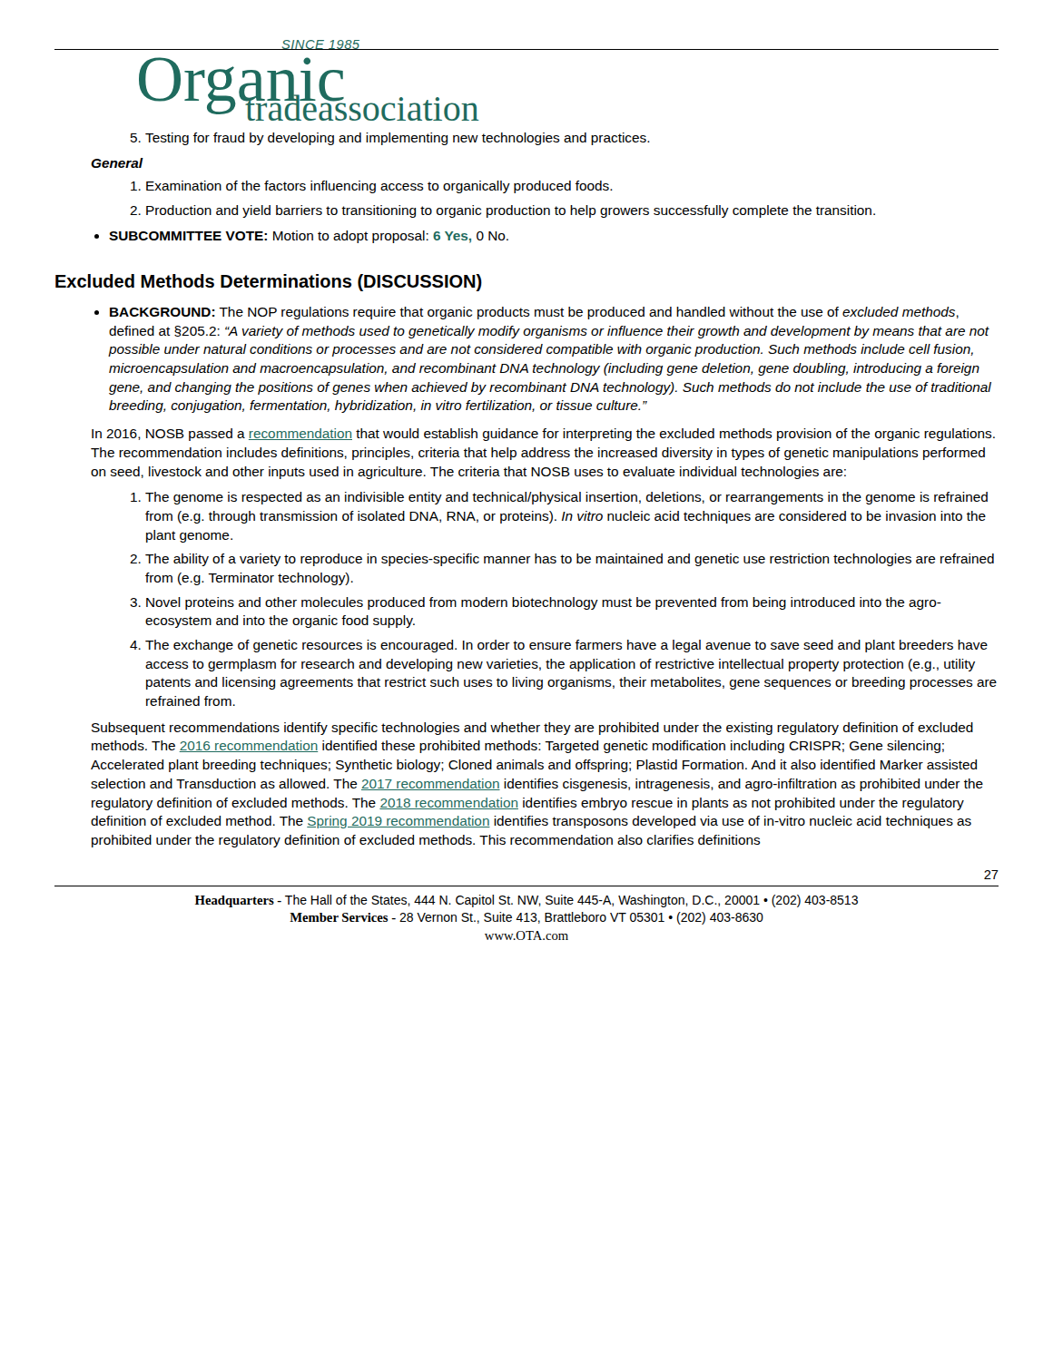SINCE 1985
Organic
trade association
Testing for fraud by developing and implementing new technologies and practices.
General
Examination of the factors influencing access to organically produced foods.
Production and yield barriers to transitioning to organic production to help growers successfully complete the transition.
SUBCOMMITTEE VOTE: Motion to adopt proposal: 6 Yes, 0 No.
Excluded Methods Determinations (DISCUSSION)
BACKGROUND: The NOP regulations require that organic products must be produced and handled without the use of excluded methods, defined at §205.2: “A variety of methods used to genetically modify organisms or influence their growth and development by means that are not possible under natural conditions or processes and are not considered compatible with organic production. Such methods include cell fusion, microencapsulation and macroencapsulation, and recombinant DNA technology (including gene deletion, gene doubling, introducing a foreign gene, and changing the positions of genes when achieved by recombinant DNA technology). Such methods do not include the use of traditional breeding, conjugation, fermentation, hybridization, in vitro fertilization, or tissue culture.”
In 2016, NOSB passed a recommendation that would establish guidance for interpreting the excluded methods provision of the organic regulations. The recommendation includes definitions, principles, criteria that help address the increased diversity in types of genetic manipulations performed on seed, livestock and other inputs used in agriculture. The criteria that NOSB uses to evaluate individual technologies are:
The genome is respected as an indivisible entity and technical/physical insertion, deletions, or rearrangements in the genome is refrained from (e.g. through transmission of isolated DNA, RNA, or proteins). In vitro nucleic acid techniques are considered to be invasion into the plant genome.
The ability of a variety to reproduce in species-specific manner has to be maintained and genetic use restriction technologies are refrained from (e.g. Terminator technology).
Novel proteins and other molecules produced from modern biotechnology must be prevented from being introduced into the agro-ecosystem and into the organic food supply.
The exchange of genetic resources is encouraged. In order to ensure farmers have a legal avenue to save seed and plant breeders have access to germplasm for research and developing new varieties, the application of restrictive intellectual property protection (e.g., utility patents and licensing agreements that restrict such uses to living organisms, their metabolites, gene sequences or breeding processes are refrained from.
Subsequent recommendations identify specific technologies and whether they are prohibited under the existing regulatory definition of excluded methods. The 2016 recommendation identified these prohibited methods: Targeted genetic modification including CRISPR; Gene silencing; Accelerated plant breeding techniques; Synthetic biology; Cloned animals and offspring; Plastid Formation. And it also identified Marker assisted selection and Transduction as allowed. The 2017 recommendation identifies cisgenesis, intragenesis, and agro-infiltration as prohibited under the regulatory definition of excluded methods. The 2018 recommendation identifies embryo rescue in plants as not prohibited under the regulatory definition of excluded method. The Spring 2019 recommendation identifies transposons developed via use of in-vitro nucleic acid techniques as prohibited under the regulatory definition of excluded methods. This recommendation also clarifies definitions
27
Headquarters - The Hall of the States, 444 N. Capitol St. NW, Suite 445-A, Washington, D.C., 20001 • (202) 403-8513
Member Services - 28 Vernon St., Suite 413, Brattleboro VT 05301 • (202) 403-8630
www.OTA.com